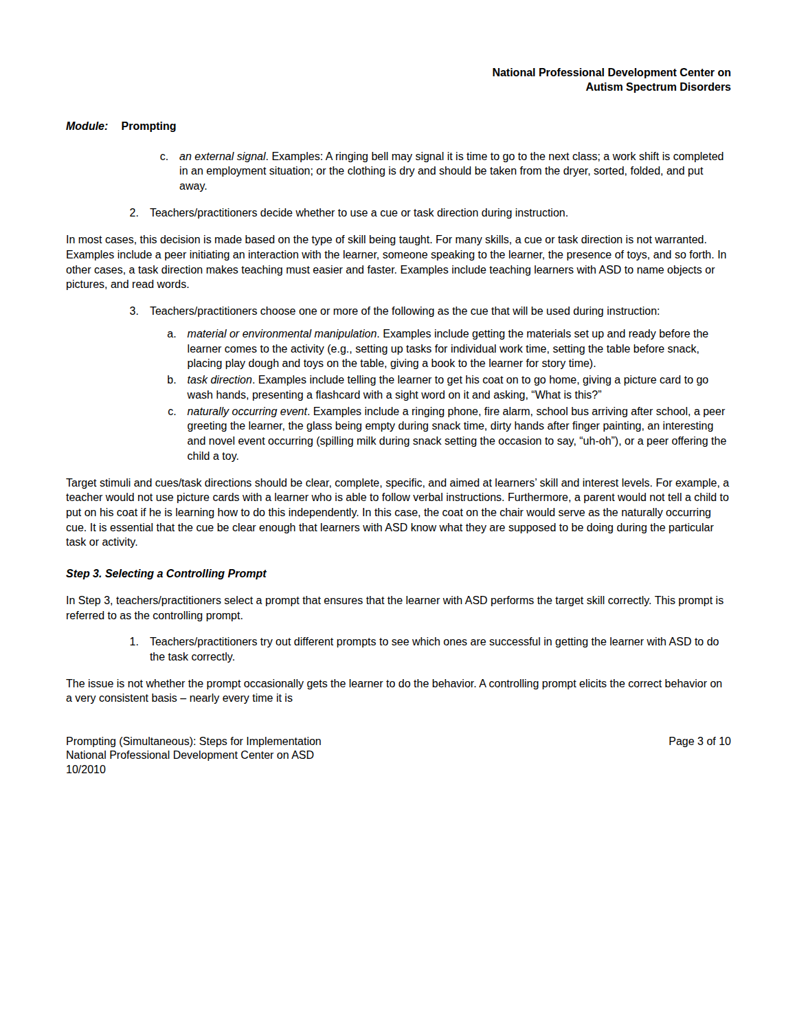National Professional Development Center on
Autism Spectrum Disorders
Module: Prompting
an external signal. Examples: A ringing bell may signal it is time to go to the next class; a work shift is completed in an employment situation; or the clothing is dry and should be taken from the dryer, sorted, folded, and put away.
Teachers/practitioners decide whether to use a cue or task direction during instruction.
In most cases, this decision is made based on the type of skill being taught. For many skills, a cue or task direction is not warranted. Examples include a peer initiating an interaction with the learner, someone speaking to the learner, the presence of toys, and so forth. In other cases, a task direction makes teaching must easier and faster. Examples include teaching learners with ASD to name objects or pictures, and read words.
Teachers/practitioners choose one or more of the following as the cue that will be used during instruction:
material or environmental manipulation. Examples include getting the materials set up and ready before the learner comes to the activity (e.g., setting up tasks for individual work time, setting the table before snack, placing play dough and toys on the table, giving a book to the learner for story time).
task direction. Examples include telling the learner to get his coat on to go home, giving a picture card to go wash hands, presenting a flashcard with a sight word on it and asking, “What is this?”
naturally occurring event. Examples include a ringing phone, fire alarm, school bus arriving after school, a peer greeting the learner, the glass being empty during snack time, dirty hands after finger painting, an interesting and novel event occurring (spilling milk during snack setting the occasion to say, “uh-oh”), or a peer offering the child a toy.
Target stimuli and cues/task directions should be clear, complete, specific, and aimed at learners’ skill and interest levels. For example, a teacher would not use picture cards with a learner who is able to follow verbal instructions. Furthermore, a parent would not tell a child to put on his coat if he is learning how to do this independently. In this case, the coat on the chair would serve as the naturally occurring cue. It is essential that the cue be clear enough that learners with ASD know what they are supposed to be doing during the particular task or activity.
Step 3. Selecting a Controlling Prompt
In Step 3, teachers/practitioners select a prompt that ensures that the learner with ASD performs the target skill correctly. This prompt is referred to as the controlling prompt.
Teachers/practitioners try out different prompts to see which ones are successful in getting the learner with ASD to do the task correctly.
The issue is not whether the prompt occasionally gets the learner to do the behavior. A controlling prompt elicits the correct behavior on a very consistent basis – nearly every time it is
Page 3 of 10
Prompting (Simultaneous): Steps for Implementation
National Professional Development Center on ASD
10/2010